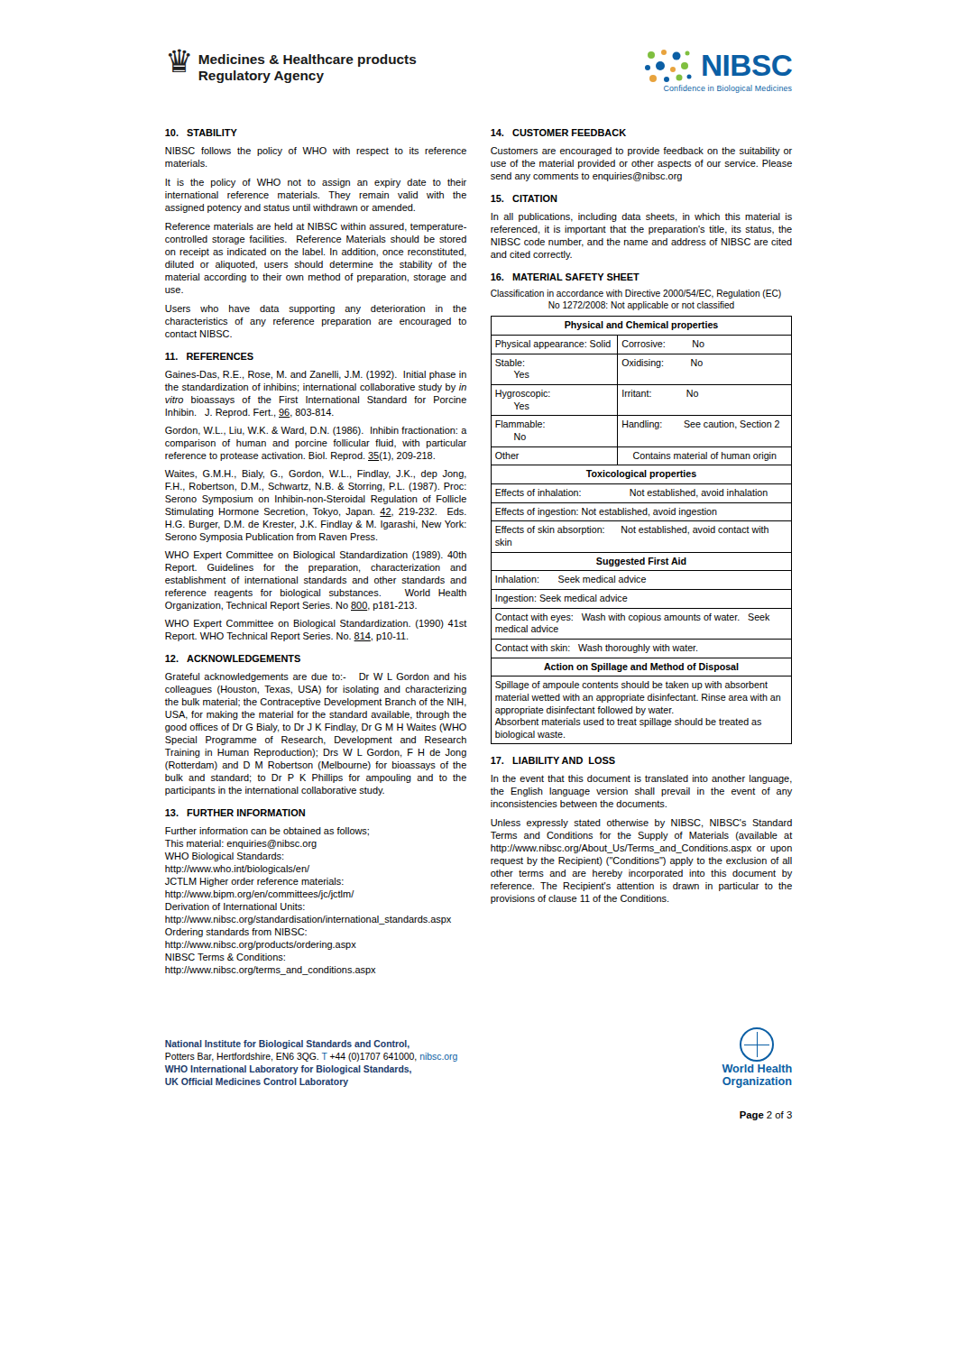♛
Medicines & Healthcare products
Regulatory Agency
NIBSC
Confidence in Biological Medicines
10. STABILITY
NIBSC follows the policy of WHO with respect to its reference materials.
It is the policy of WHO not to assign an expiry date to their international reference materials. They remain valid with the assigned potency and status until withdrawn or amended.
Reference materials are held at NIBSC within assured, temperature-controlled storage facilities. Reference Materials should be stored on receipt as indicated on the label. In addition, once reconstituted, diluted or aliquoted, users should determine the stability of the material according to their own method of preparation, storage and use.
Users who have data supporting any deterioration in the characteristics of any reference preparation are encouraged to contact NIBSC.
11. REFERENCES
Gaines-Das, R.E., Rose, M. and Zanelli, J.M. (1992). Initial phase in the standardization of inhibins; international collaborative study by in vitro bioassays of the First International Standard for Porcine Inhibin. J. Reprod. Fert., 96, 803-814.
Gordon, W.L., Liu, W.K. & Ward, D.N. (1986). Inhibin fractionation: a comparison of human and porcine follicular fluid, with particular reference to protease activation. Biol. Reprod. 35(1), 209-218.
Waites, G.M.H., Bialy, G., Gordon, W.L., Findlay, J.K., dep Jong, F.H., Robertson, D.M., Schwartz, N.B. & Storring, P.L. (1987). Proc: Serono Symposium on Inhibin-non-Steroidal Regulation of Follicle Stimulating Hormone Secretion, Tokyo, Japan. 42, 219-232. Eds. H.G. Burger, D.M. de Krester, J.K. Findlay & M. Igarashi, New York: Serono Symposia Publication from Raven Press.
WHO Expert Committee on Biological Standardization (1989). 40th Report. Guidelines for the preparation, characterization and establishment of international standards and other standards and reference reagents for biological substances. World Health Organization, Technical Report Series. No 800, p181-213.
WHO Expert Committee on Biological Standardization. (1990) 41st Report. WHO Technical Report Series. No. 814, p10-11.
12. ACKNOWLEDGEMENTS
Grateful acknowledgements are due to:- Dr W L Gordon and his colleagues (Houston, Texas, USA) for isolating and characterizing the bulk material; the Contraceptive Development Branch of the NIH, USA, for making the material for the standard available, through the good offices of Dr G Bialy, to Dr J K Findlay, Dr G M H Waites (WHO Special Programme of Research, Development and Research Training in Human Reproduction); Drs W L Gordon, F H de Jong (Rotterdam) and D M Robertson (Melbourne) for bioassays of the bulk and standard; to Dr P K Phillips for ampouling and to the participants in the international collaborative study.
13. FURTHER INFORMATION
Further information can be obtained as follows;
This material: enquiries@nibsc.org
WHO Biological Standards:
http://www.who.int/biologicals/en/
JCTLM Higher order reference materials:
http://www.bipm.org/en/committees/jc/jctlm/
Derivation of International Units:
http://www.nibsc.org/standardisation/international_standards.aspx
Ordering standards from NIBSC:
http://www.nibsc.org/products/ordering.aspx
NIBSC Terms & Conditions:
http://www.nibsc.org/terms_and_conditions.aspx
14. CUSTOMER FEEDBACK
Customers are encouraged to provide feedback on the suitability or use of the material provided or other aspects of our service. Please send any comments to enquiries@nibsc.org
15. CITATION
In all publications, including data sheets, in which this material is referenced, it is important that the preparation's title, its status, the NIBSC code number, and the name and address of NIBSC are cited and cited correctly.
16. MATERIAL SAFETY SHEET
Classification in accordance with Directive 2000/54/EC, Regulation (EC) No 1272/2008: Not applicable or not classified
| Physical and Chemical properties |
| --- |
| Physical appearance: Solid | Corrosive: No |
| Stable: Yes | Oxidising: No |
| Hygroscopic: Yes | Irritant: No |
| Flammable: No | Handling: See caution, Section 2 |
| Other | Contains material of human origin |
| Toxicological properties |
| Effects of inhalation: Not established, avoid inhalation |
| Effects of ingestion: Not established, avoid ingestion |
| Effects of skin absorption: Not established, avoid contact with skin |
| Suggested First Aid |
| Inhalation: Seek medical advice |
| Ingestion: Seek medical advice |
| Contact with eyes: Wash with copious amounts of water. Seek medical advice |
| Contact with skin: Wash thoroughly with water. |
| Action on Spillage and Method of Disposal |
| Spillage of ampoule contents should be taken up with absorbent material wetted with an appropriate disinfectant. Rinse area with an appropriate disinfectant followed by water. Absorbent materials used to treat spillage should be treated as biological waste. |
17. LIABILITY AND LOSS
In the event that this document is translated into another language, the English language version shall prevail in the event of any inconsistencies between the documents.
Unless expressly stated otherwise by NIBSC, NIBSC's Standard Terms and Conditions for the Supply of Materials (available at http://www.nibsc.org/About_Us/Terms_and_Conditions.aspx or upon request by the Recipient) ("Conditions") apply to the exclusion of all other terms and are hereby incorporated into this document by reference. The Recipient's attention is drawn in particular to the provisions of clause 11 of the Conditions.
National Institute for Biological Standards and Control,
Potters Bar, Hertfordshire, EN6 3QG. T +44 (0)1707 641000, nibsc.org
WHO International Laboratory for Biological Standards,
UK Official Medicines Control Laboratory
World Health
Organization
Page 2 of 3